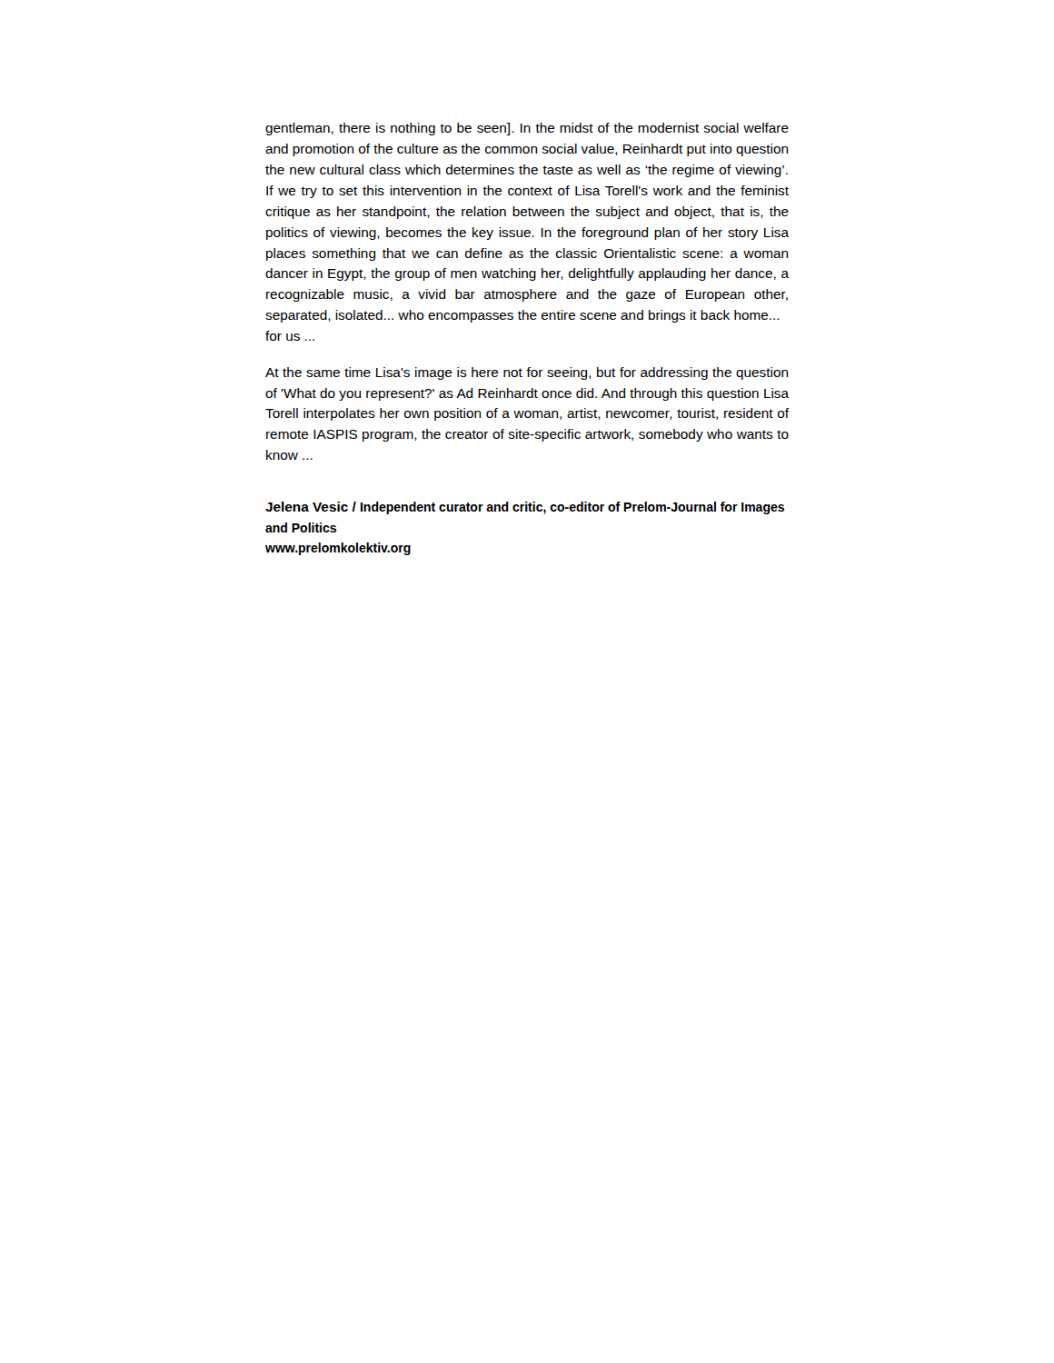gentleman, there is nothing to be seen]. In the midst of the modernist social welfare and promotion of the culture as the common social value, Reinhardt put into question the new cultural class which determines the taste as well as ‘the regime of viewing’. If we try to set this intervention in the context of Lisa Torell's work and the feminist critique as her standpoint, the relation between the subject and object, that is, the politics of viewing, becomes the key issue. In the foreground plan of her story Lisa places something that we can define as the classic Orientalistic scene: a woman dancer in Egypt, the group of men watching her, delightfully applauding her dance, a recognizable music, a vivid bar atmosphere and the gaze of European other, separated, isolated... who encompasses the entire scene and brings it back home...
for us ...
At the same time Lisa's image is here not for seeing, but for addressing the question of 'What do you represent?' as Ad Reinhardt once did. And through this question Lisa Torell interpolates her own position of a woman, artist, newcomer, tourist, resident of remote IASPIS program, the creator of site-specific artwork, somebody who wants to know ...
Jelena Vesic / Independent curator and critic, co-editor of Prelom-Journal for Images and Politics www.prelomkolektiv.org